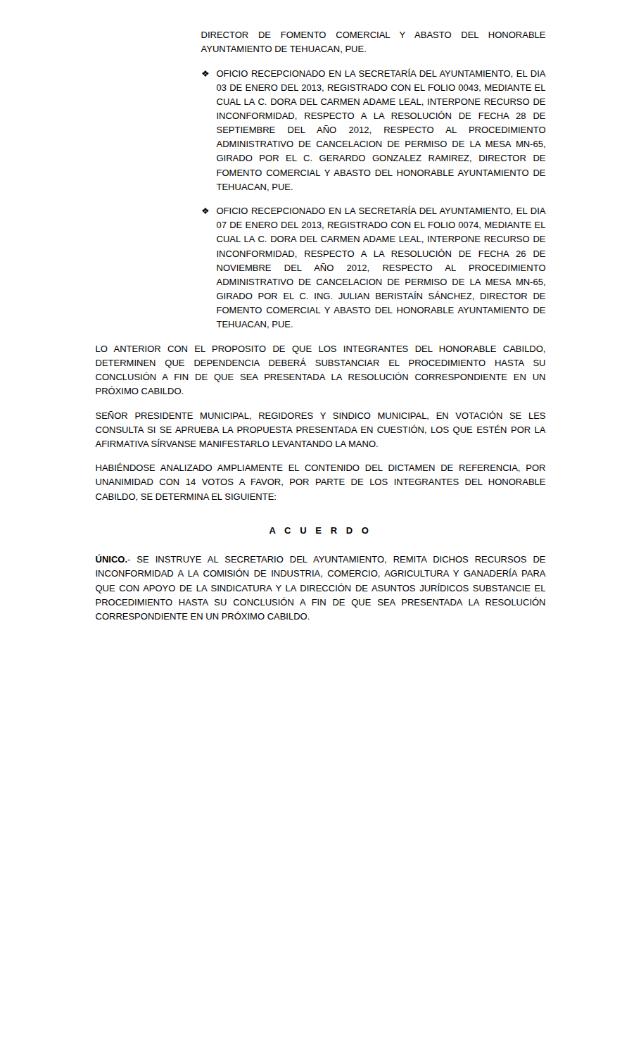DIRECTOR DE FOMENTO COMERCIAL Y ABASTO DEL HONORABLE AYUNTAMIENTO DE TEHUACAN, PUE.
OFICIO RECEPCIONADO EN LA SECRETARÍA DEL AYUNTAMIENTO, EL DIA 03 DE ENERO DEL 2013, REGISTRADO CON EL FOLIO 0043, MEDIANTE EL CUAL LA C. DORA DEL CARMEN ADAME LEAL, INTERPONE RECURSO DE INCONFORMIDAD, RESPECTO A LA RESOLUCIÓN DE FECHA 28 DE SEPTIEMBRE DEL AÑO 2012, RESPECTO AL PROCEDIMIENTO ADMINISTRATIVO DE CANCELACION DE PERMISO DE LA MESA MN-65, GIRADO POR EL C. GERARDO GONZALEZ RAMIREZ, DIRECTOR DE FOMENTO COMERCIAL Y ABASTO DEL HONORABLE AYUNTAMIENTO DE TEHUACAN, PUE.
OFICIO RECEPCIONADO EN LA SECRETARÍA DEL AYUNTAMIENTO, EL DIA 07 DE ENERO DEL 2013, REGISTRADO CON EL FOLIO 0074, MEDIANTE EL CUAL LA C. DORA DEL CARMEN ADAME LEAL, INTERPONE RECURSO DE INCONFORMIDAD, RESPECTO A LA RESOLUCIÓN DE FECHA 26 DE NOVIEMBRE DEL AÑO 2012, RESPECTO AL PROCEDIMIENTO ADMINISTRATIVO DE CANCELACION DE PERMISO DE LA MESA MN-65, GIRADO POR EL C. ING. JULIAN BERISTAÍN SÁNCHEZ, DIRECTOR DE FOMENTO COMERCIAL Y ABASTO DEL HONORABLE AYUNTAMIENTO DE TEHUACAN, PUE.
LO ANTERIOR CON EL PROPOSITO DE QUE LOS INTEGRANTES DEL HONORABLE CABILDO, DETERMINEN QUE DEPENDENCIA DEBERÁ SUBSTANCIAR EL PROCEDIMIENTO HASTA SU CONCLUSIÓN A FIN DE QUE SEA PRESENTADA LA RESOLUCIÓN CORRESPONDIENTE EN UN PRÓXIMO CABILDO.
SEÑOR PRESIDENTE MUNICIPAL, REGIDORES Y SINDICO MUNICIPAL, EN VOTACIÓN SE LES CONSULTA SI SE APRUEBA LA PROPUESTA PRESENTADA EN CUESTIÓN, LOS QUE ESTÉN POR LA AFIRMATIVA SÍRVANSE MANIFESTARLO LEVANTANDO LA MANO.
HABIÉNDOSE ANALIZADO AMPLIAMENTE EL CONTENIDO DEL DICTAMEN DE REFERENCIA, POR UNANIMIDAD CON 14 VOTOS A FAVOR, POR PARTE DE LOS INTEGRANTES DEL HONORABLE CABILDO, SE DETERMINA EL SIGUIENTE:
A C U E R D O
ÚNICO.- SE INSTRUYE AL SECRETARIO DEL AYUNTAMIENTO, REMITA DICHOS RECURSOS DE INCONFORMIDAD A LA COMISIÓN DE INDUSTRIA, COMERCIO, AGRICULTURA Y GANADERÍA PARA QUE CON APOYO DE LA SINDICATURA Y LA DIRECCIÓN DE ASUNTOS JURÍDICOS SUBSTANCIE EL PROCEDIMIENTO HASTA SU CONCLUSIÓN A FIN DE QUE SEA PRESENTADA LA RESOLUCIÓN CORRESPONDIENTE EN UN PRÓXIMO CABILDO.